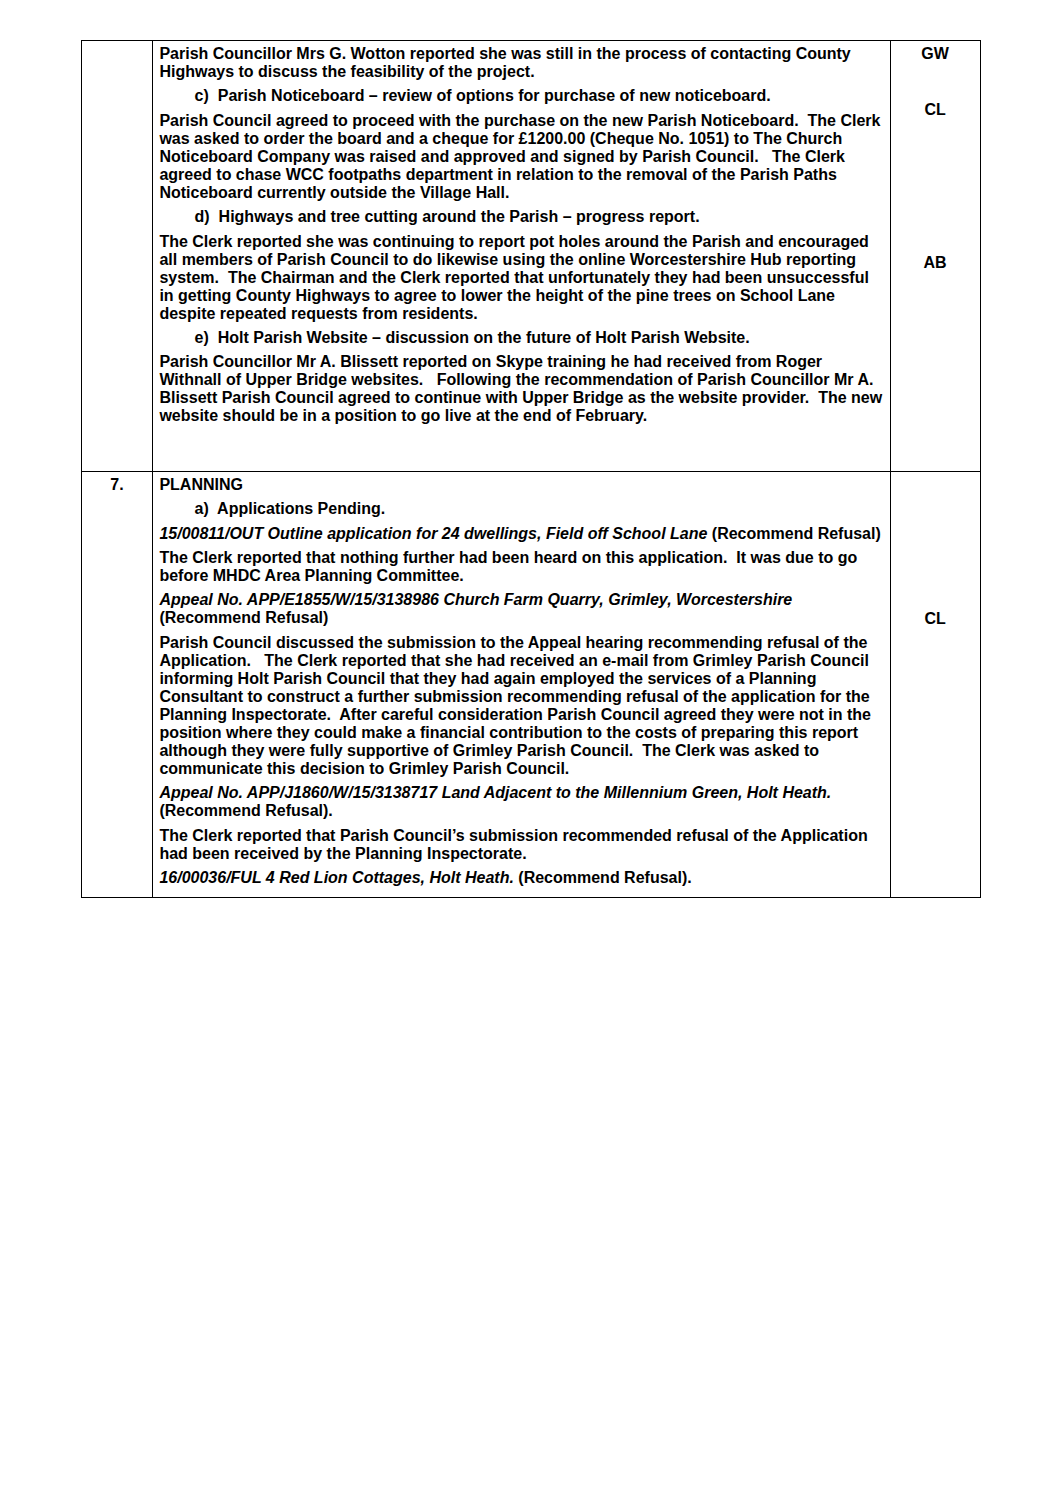| | Parish Councillor Mrs G. Wotton reported she was still in the process of contacting County Highways to discuss the feasibility of the project. c) Parish Noticeboard – review of options for purchase of new noticeboard. Parish Council agreed to proceed with the purchase on the new Parish Noticeboard. The Clerk was asked to order the board and a cheque for £1200.00 (Cheque No. 1051) to The Church Noticeboard Company was raised and approved and signed by Parish Council. The Clerk agreed to chase WCC footpaths department in relation to the removal of the Parish Paths Noticeboard currently outside the Village Hall. d) Highways and tree cutting around the Parish – progress report. The Clerk reported she was continuing to report pot holes around the Parish and encouraged all members of Parish Council to do likewise using the online Worcestershire Hub reporting system. The Chairman and the Clerk reported that unfortunately they had been unsuccessful in getting County Highways to agree to lower the height of the pine trees on School Lane despite repeated requests from residents. e) Holt Parish Website – discussion on the future of Holt Parish Website. Parish Councillor Mr A. Blissett reported on Skype training he had received from Roger Withnall of Upper Bridge websites. Following the recommendation of Parish Councillor Mr A. Blissett Parish Council agreed to continue with Upper Bridge as the website provider. The new website should be in a position to go live at the end of February. | GW CL AB |
| 7. | PLANNING a) Applications Pending. 15/00811/OUT Outline application for 24 dwellings, Field off School Lane (Recommend Refusal) The Clerk reported that nothing further had been heard on this application. It was due to go before MHDC Area Planning Committee. Appeal No. APP/E1855/W/15/3138986 Church Farm Quarry, Grimley, Worcestershire (Recommend Refusal) Parish Council discussed the submission to the Appeal hearing recommending refusal of the Application. The Clerk reported that she had received an e-mail from Grimley Parish Council informing Holt Parish Council that they had again employed the services of a Planning Consultant to construct a further submission recommending refusal of the application for the Planning Inspectorate. After careful consideration Parish Council agreed they were not in the position where they could make a financial contribution to the costs of preparing this report although they were fully supportive of Grimley Parish Council. The Clerk was asked to communicate this decision to Grimley Parish Council. Appeal No. APP/J1860/W/15/3138717 Land Adjacent to the Millennium Green, Holt Heath. (Recommend Refusal). The Clerk reported that Parish Council’s submission recommended refusal of the Application had been received by the Planning Inspectorate. 16/00036/FUL 4 Red Lion Cottages, Holt Heath. (Recommend Refusal). | CL |